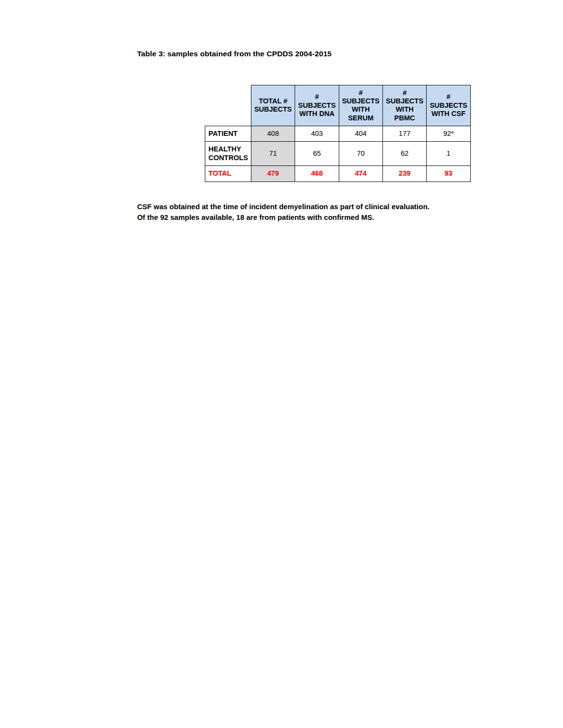Table 3: samples obtained from the CPDDS 2004-2015
| | TOTAL # SUBJECTS | # SUBJECTS WITH DNA | # SUBJECTS WITH SERUM | # SUBJECTS WITH PBMC | # SUBJECTS WITH CSF |
| --- | --- | --- | --- | --- | --- |
| PATIENT | 408 | 403 | 404 | 177 | 92* |
| HEALTHY CONTROLS | 71 | 65 | 70 | 62 | 1 |
| TOTAL | 479 | 468 | 474 | 239 | 93 |
CSF was obtained at the time of incident demyelination as part of clinical evaluation. Of the 92 samples available, 18 are from patients with confirmed MS.